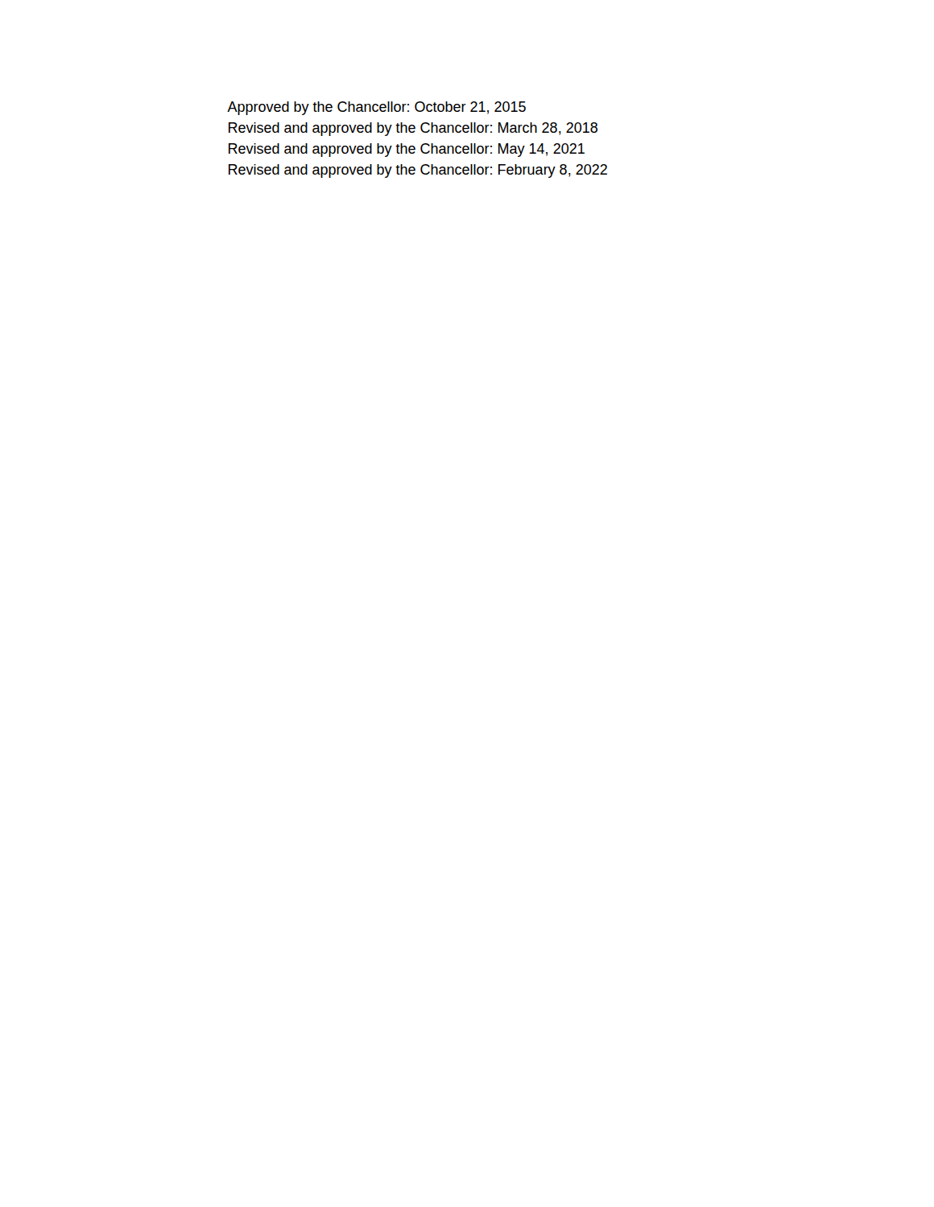Approved by the Chancellor: October 21, 2015
Revised and approved by the Chancellor: March 28, 2018
Revised and approved by the Chancellor: May 14, 2021
Revised and approved by the Chancellor: February 8, 2022